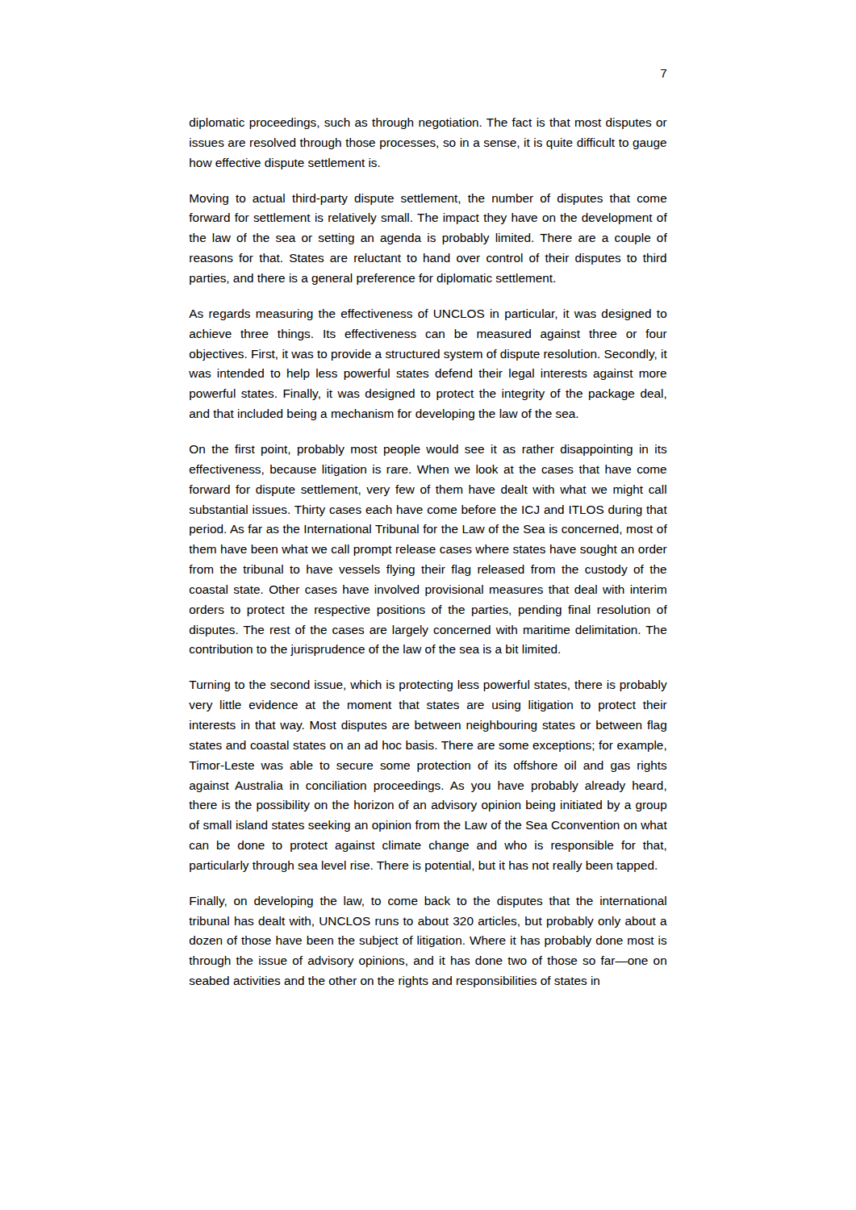7
diplomatic proceedings, such as through negotiation. The fact is that most disputes or issues are resolved through those processes, so in a sense, it is quite difficult to gauge how effective dispute settlement is.
Moving to actual third-party dispute settlement, the number of disputes that come forward for settlement is relatively small. The impact they have on the development of the law of the sea or setting an agenda is probably limited. There are a couple of reasons for that. States are reluctant to hand over control of their disputes to third parties, and there is a general preference for diplomatic settlement.
As regards measuring the effectiveness of UNCLOS in particular, it was designed to achieve three things. Its effectiveness can be measured against three or four objectives. First, it was to provide a structured system of dispute resolution. Secondly, it was intended to help less powerful states defend their legal interests against more powerful states. Finally, it was designed to protect the integrity of the package deal, and that included being a mechanism for developing the law of the sea.
On the first point, probably most people would see it as rather disappointing in its effectiveness, because litigation is rare. When we look at the cases that have come forward for dispute settlement, very few of them have dealt with what we might call substantial issues. Thirty cases each have come before the ICJ and ITLOS during that period. As far as the International Tribunal for the Law of the Sea is concerned, most of them have been what we call prompt release cases where states have sought an order from the tribunal to have vessels flying their flag released from the custody of the coastal state. Other cases have involved provisional measures that deal with interim orders to protect the respective positions of the parties, pending final resolution of disputes. The rest of the cases are largely concerned with maritime delimitation. The contribution to the jurisprudence of the law of the sea is a bit limited.
Turning to the second issue, which is protecting less powerful states, there is probably very little evidence at the moment that states are using litigation to protect their interests in that way. Most disputes are between neighbouring states or between flag states and coastal states on an ad hoc basis. There are some exceptions; for example, Timor-Leste was able to secure some protection of its offshore oil and gas rights against Australia in conciliation proceedings. As you have probably already heard, there is the possibility on the horizon of an advisory opinion being initiated by a group of small island states seeking an opinion from the Law of the Sea Cconvention on what can be done to protect against climate change and who is responsible for that, particularly through sea level rise. There is potential, but it has not really been tapped.
Finally, on developing the law, to come back to the disputes that the international tribunal has dealt with, UNCLOS runs to about 320 articles, but probably only about a dozen of those have been the subject of litigation. Where it has probably done most is through the issue of advisory opinions, and it has done two of those so far—one on seabed activities and the other on the rights and responsibilities of states in